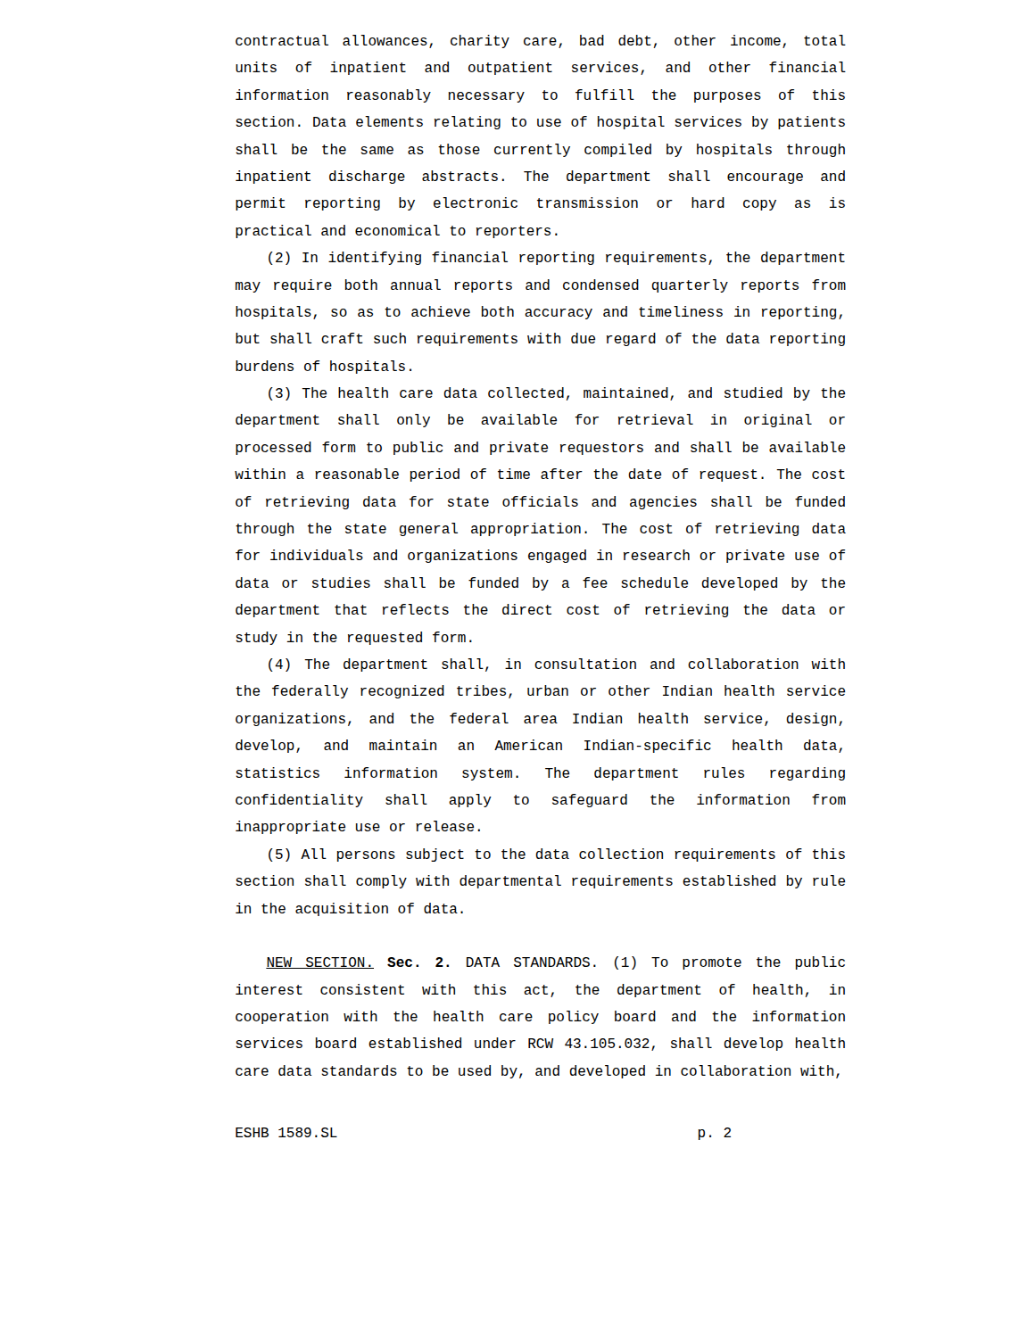contractual allowances, charity care, bad debt, other income, total units of inpatient and outpatient services, and other financial information reasonably necessary to fulfill the purposes of this section. Data elements relating to use of hospital services by patients shall be the same as those currently compiled by hospitals through inpatient discharge abstracts. The department shall encourage and permit reporting by electronic transmission or hard copy as is practical and economical to reporters.
(2) In identifying financial reporting requirements, the department may require both annual reports and condensed quarterly reports from hospitals, so as to achieve both accuracy and timeliness in reporting, but shall craft such requirements with due regard of the data reporting burdens of hospitals.
(3) The health care data collected, maintained, and studied by the department shall only be available for retrieval in original or processed form to public and private requestors and shall be available within a reasonable period of time after the date of request. The cost of retrieving data for state officials and agencies shall be funded through the state general appropriation. The cost of retrieving data for individuals and organizations engaged in research or private use of data or studies shall be funded by a fee schedule developed by the department that reflects the direct cost of retrieving the data or study in the requested form.
(4) The department shall, in consultation and collaboration with the federally recognized tribes, urban or other Indian health service organizations, and the federal area Indian health service, design, develop, and maintain an American Indian-specific health data, statistics information system. The department rules regarding confidentiality shall apply to safeguard the information from inappropriate use or release.
(5) All persons subject to the data collection requirements of this section shall comply with departmental requirements established by rule in the acquisition of data.
NEW SECTION. Sec. 2. DATA STANDARDS. (1) To promote the public interest consistent with this act, the department of health, in cooperation with the health care policy board and the information services board established under RCW 43.105.032, shall develop health care data standards to be used by, and developed in collaboration with,
ESHB 1589.SL
p. 2